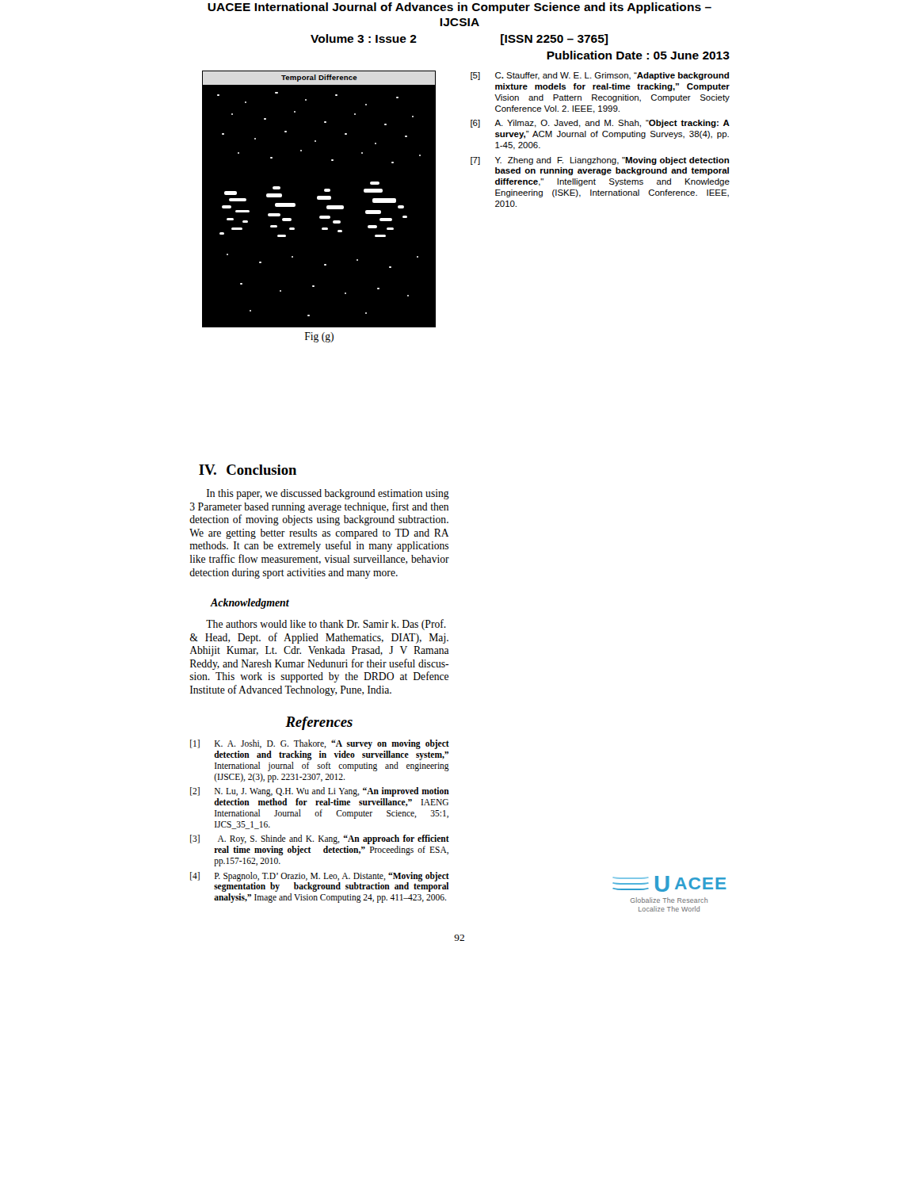UACEE International Journal of Advances in Computer Science and its Applications – IJCSIA
Volume 3 : Issue 2 [ISSN 2250 – 3765]
Publication Date : 05 June 2013
Temporal Difference
Fig (g)
IV. Conclusion
In this paper, we discussed background estimation using 3 Parameter based running average technique, first and then detection of moving objects using background subtraction. We are getting better results as compared to TD and RA methods. It can be extremely useful in many applications like traffic flow measurement, visual surveillance, behavior detection during sport activities and many more.
Acknowledgment
The authors would like to thank Dr. Samir k. Das (Prof. & Head, Dept. of Applied Mathematics, DIAT), Maj. Abhijit Kumar, Lt. Cdr. Venkada Prasad, J V Ramana Reddy, and Naresh Kumar Nedunuri for their useful discussion. This work is supported by the DRDO at Defence Institute of Advanced Technology, Pune, India.
References
[1] K. A. Joshi, D. G. Thakore, “A survey on moving object detection and tracking in video surveillance system,” International journal of soft computing and engineering (IJSCE), 2(3), pp. 2231-2307, 2012.
[2] N. Lu, J. Wang, Q.H. Wu and Li Yang, “An improved motion detection method for real-time surveillance,” IAENG International Journal of Computer Science, 35:1, IJCS_35_1_16.
[3] A. Roy, S. Shinde and K. Kang, “An approach for efficient real time moving object detection,” Proceedings of ESA, pp.157-162, 2010.
[4] P. Spagnolo, T.D’ Orazio, M. Leo, A. Distante, “Moving object segmentation by background subtraction and temporal analysis,” Image and Vision Computing 24, pp. 411–423, 2006.
[5] C. Stauffer, and W. E. L. Grimson, “Adaptive background mixture models for real-time tracking,” Computer Vision and Pattern Recognition, Computer Society Conference Vol. 2. IEEE, 1999.
[6] A. Yilmaz, O. Javed, and M. Shah, “Object tracking: A survey,” ACM Journal of Computing Surveys, 38(4), pp. 1-45, 2006.
[7] Y. Zheng and F. Liangzhong, "Moving object detection based on running average background and temporal difference," Intelligent Systems and Knowledge Engineering (ISKE), International Conference. IEEE, 2010.
U
ACEE
Globalize The Research
Localize The World
92